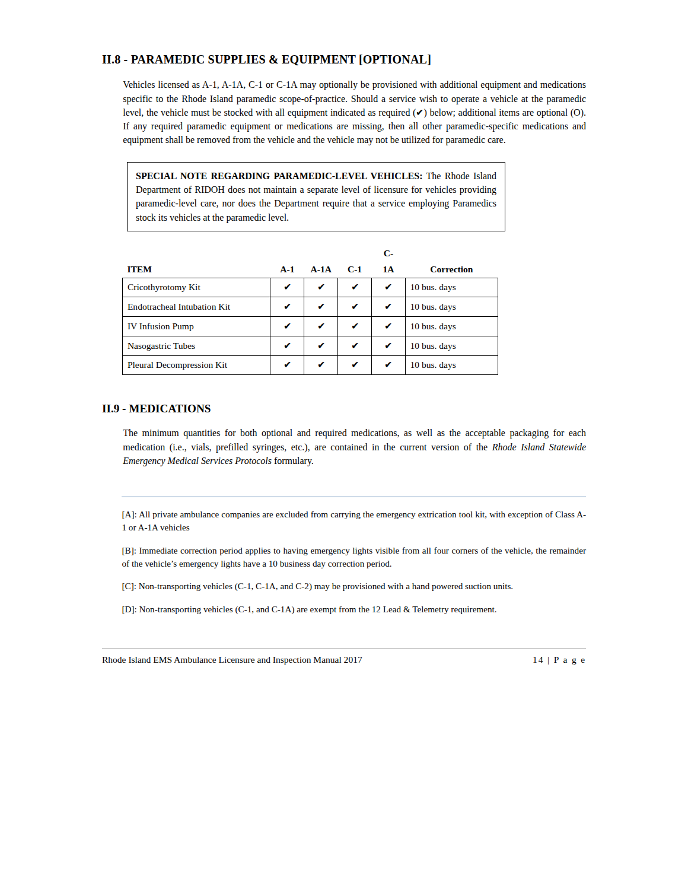II.8 - PARAMEDIC SUPPLIES & EQUIPMENT [OPTIONAL]
Vehicles licensed as A-1, A-1A, C-1 or C-1A may optionally be provisioned with additional equipment and medications specific to the Rhode Island paramedic scope-of-practice. Should a service wish to operate a vehicle at the paramedic level, the vehicle must be stocked with all equipment indicated as required (✔) below; additional items are optional (O). If any required paramedic equipment or medications are missing, then all other paramedic-specific medications and equipment shall be removed from the vehicle and the vehicle may not be utilized for paramedic care.
SPECIAL NOTE REGARDING PARAMEDIC-LEVEL VEHICLES: The Rhode Island Department of RIDOH does not maintain a separate level of licensure for vehicles providing paramedic-level care, nor does the Department require that a service employing Paramedics stock its vehicles at the paramedic level.
| | | | | C- | |
| --- | --- | --- | --- | --- | --- |
| ITEM | A-1 | A-1A | C-1 | 1A | Correction |
| Cricothyrotomy Kit | ✔ | ✔ | ✔ | ✔ | 10 bus. days |
| Endotracheal Intubation Kit | ✔ | ✔ | ✔ | ✔ | 10 bus. days |
| IV Infusion Pump | ✔ | ✔ | ✔ | ✔ | 10 bus. days |
| Nasogastric Tubes | ✔ | ✔ | ✔ | ✔ | 10 bus. days |
| Pleural Decompression Kit | ✔ | ✔ | ✔ | ✔ | 10 bus. days |
II.9 - MEDICATIONS
The minimum quantities for both optional and required medications, as well as the acceptable packaging for each medication (i.e., vials, prefilled syringes, etc.), are contained in the current version of the Rhode Island Statewide Emergency Medical Services Protocols formulary.
[A]: All private ambulance companies are excluded from carrying the emergency extrication tool kit, with exception of Class A-1 or A-1A vehicles
[B]: Immediate correction period applies to having emergency lights visible from all four corners of the vehicle, the remainder of the vehicle’s emergency lights have a 10 business day correction period.
[C]: Non-transporting vehicles (C-1, C-1A, and C-2) may be provisioned with a hand powered suction units.
[D]: Non-transporting vehicles (C-1, and C-1A) are exempt from the 12 Lead & Telemetry requirement.
Rhode Island EMS Ambulance Licensure and Inspection Manual 2017 14 | P a g e